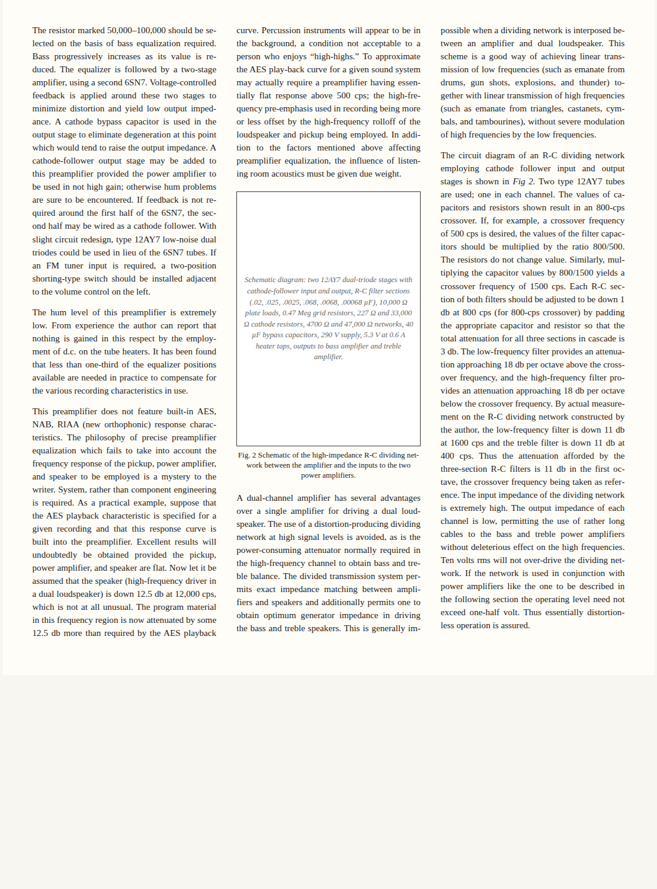The resistor marked 50,000–100,000 should be selected on the basis of bass equalization required. Bass progressively increases as its value is reduced. The equalizer is followed by a two-stage amplifier, using a second 6SN7. Voltage-controlled feedback is applied around these two stages to minimize distortion and yield low output impedance. A cathode bypass capacitor is used in the output stage to eliminate degeneration at this point which would tend to raise the output impedance. A cathode-follower output stage may be added to this preamplifier provided the power amplifier to be used in not high gain; otherwise hum problems are sure to be encountered. If feedback is not required around the first half of the 6SN7, the second half may be wired as a cathode follower. With slight circuit redesign, type 12AY7 low-noise dual triodes could be used in lieu of the 6SN7 tubes. If an FM tuner input is required, a two-position shorting-type switch should be installed adjacent to the volume control on the left.
The hum level of this preamplifier is extremely low. From experience the author can report that nothing is gained in this respect by the employment of d.c. on the tube heaters. It has been found that less than one-third of the equalizer positions available are needed in practice to compensate for the various recording characteristics in use.
This preamplifier does not feature built-in AES, NAB, RIAA (new orthophonic) response characteristics. The philosophy of precise preamplifier equalization which fails to take into account the frequency response of the pickup, power amplifier, and speaker to be employed is a mystery to the writer. System, rather than component engineering is required. As a practical example, suppose that the AES playback characteristic is specified for a given recording and that this response curve is built into the preamplifier. Excellent results will undoubtedly be obtained provided the pickup, power amplifier, and speaker are flat. Now let it be assumed that the speaker (high-frequency driver in a dual loudspeaker) is down 12.5 db at 12,000 cps, which is not at all unusual. The program material in this frequency region is now attenuated by some 12.5 db more than required by the AES playback curve. Percussion instruments will appear to be in the background, a condition not acceptable to a person who enjoys “high-highs.” To approximate the AES play-back curve for a given sound system may actually require a preamplifier having essentially flat response above 500 cps; the high-frequency pre-emphasis used in recording being more or less offset by the high-frequency rolloff of the loudspeaker and pickup being employed. In addition to the factors mentioned above affecting preamplifier equalization, the influence of listening room acoustics must be given due weight.
Schematic diagram: two 12AY7 dual-triode stages with cathode-follower input and output, R-C filter sections (.02, .025, .0025, .068, .0068, .00068 µF), 10,000 Ω plate loads, 0.47 Meg grid resistors, 227 Ω and 33,000 Ω cathode resistors, 4700 Ω and 47,000 Ω networks, 40 µF bypass capacitors, 290 V supply, 5.3 V at 0.6 A heater taps, outputs to bass amplifier and treble amplifier.
Fig. 2 Schematic of the high-impedance R-C dividing network between the amplifier and the inputs to the two power amplifiers.
A dual-channel amplifier has several advantages over a single amplifier for driving a dual loudspeaker. The use of a distortion-producing dividing network at high signal levels is avoided, as is the power-consuming attenuator normally required in the high-frequency channel to obtain bass and treble balance. The divided transmission system permits exact impedance matching between amplifiers and speakers and additionally permits one to obtain optimum generator impedance in driving the bass and treble speakers. This is generally impossible when a dividing network is interposed between an amplifier and dual loudspeaker. This scheme is a good way of achieving linear transmission of low frequencies (such as emanate from drums, gun shots, explosions, and thunder) together with linear transmission of high frequencies (such as emanate from triangles, castanets, cymbals, and tambourines), without severe modulation of high frequencies by the low frequencies.
The circuit diagram of an R-C dividing network employing cathode follower input and output stages is shown in Fig 2. Two type 12AY7 tubes are used; one in each channel. The values of capacitors and resistors shown result in an 800-cps crossover. If, for example, a crossover frequency of 500 cps is desired, the values of the filter capacitors should be multiplied by the ratio 800/500. The resistors do not change value. Similarly, multiplying the capacitor values by 800/1500 yields a crossover frequency of 1500 cps. Each R-C section of both filters should be adjusted to be down 1 db at 800 cps (for 800-cps crossover) by padding the appropriate capacitor and resistor so that the total attenuation for all three sections in cascade is 3 db. The low-frequency filter provides an attenuation approaching 18 db per octave above the crossover frequency, and the high-frequency filter provides an attenuation approaching 18 db per octave below the crossover frequency. By actual measurement on the R-C dividing network constructed by the author, the low-frequency filter is down 11 db at 1600 cps and the treble filter is down 11 db at 400 cps. Thus the attenuation afforded by the three-section R-C filters is 11 db in the first octave, the crossover frequency being taken as reference. The input impedance of the dividing network is extremely high. The output impedance of each channel is low, permitting the use of rather long cables to the bass and treble power amplifiers without deleterious effect on the high frequencies. Ten volts rms will not over-drive the dividing network. If the network is used in conjunction with power amplifiers like the one to be described in the following section the operating level need not exceed one-half volt. Thus essentially distortionless operation is assured.